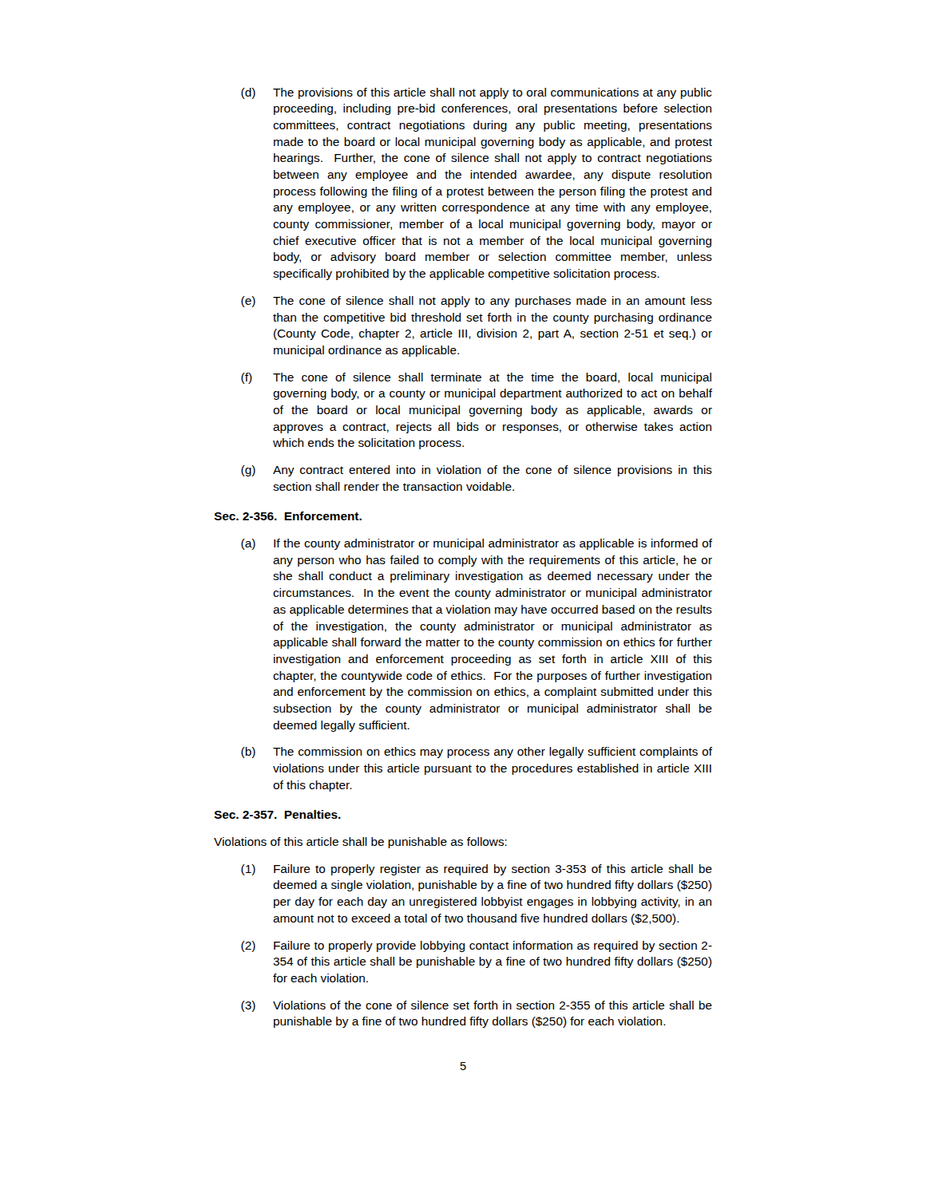(d) The provisions of this article shall not apply to oral communications at any public proceeding, including pre-bid conferences, oral presentations before selection committees, contract negotiations during any public meeting, presentations made to the board or local municipal governing body as applicable, and protest hearings. Further, the cone of silence shall not apply to contract negotiations between any employee and the intended awardee, any dispute resolution process following the filing of a protest between the person filing the protest and any employee, or any written correspondence at any time with any employee, county commissioner, member of a local municipal governing body, mayor or chief executive officer that is not a member of the local municipal governing body, or advisory board member or selection committee member, unless specifically prohibited by the applicable competitive solicitation process.
(e) The cone of silence shall not apply to any purchases made in an amount less than the competitive bid threshold set forth in the county purchasing ordinance (County Code, chapter 2, article III, division 2, part A, section 2-51 et seq.) or municipal ordinance as applicable.
(f) The cone of silence shall terminate at the time the board, local municipal governing body, or a county or municipal department authorized to act on behalf of the board or local municipal governing body as applicable, awards or approves a contract, rejects all bids or responses, or otherwise takes action which ends the solicitation process.
(g) Any contract entered into in violation of the cone of silence provisions in this section shall render the transaction voidable.
Sec. 2-356. Enforcement.
(a) If the county administrator or municipal administrator as applicable is informed of any person who has failed to comply with the requirements of this article, he or she shall conduct a preliminary investigation as deemed necessary under the circumstances. In the event the county administrator or municipal administrator as applicable determines that a violation may have occurred based on the results of the investigation, the county administrator or municipal administrator as applicable shall forward the matter to the county commission on ethics for further investigation and enforcement proceeding as set forth in article XIII of this chapter, the countywide code of ethics. For the purposes of further investigation and enforcement by the commission on ethics, a complaint submitted under this subsection by the county administrator or municipal administrator shall be deemed legally sufficient.
(b) The commission on ethics may process any other legally sufficient complaints of violations under this article pursuant to the procedures established in article XIII of this chapter.
Sec. 2-357. Penalties.
Violations of this article shall be punishable as follows:
(1) Failure to properly register as required by section 3-353 of this article shall be deemed a single violation, punishable by a fine of two hundred fifty dollars ($250) per day for each day an unregistered lobbyist engages in lobbying activity, in an amount not to exceed a total of two thousand five hundred dollars ($2,500).
(2) Failure to properly provide lobbying contact information as required by section 2-354 of this article shall be punishable by a fine of two hundred fifty dollars ($250) for each violation.
(3) Violations of the cone of silence set forth in section 2-355 of this article shall be punishable by a fine of two hundred fifty dollars ($250) for each violation.
5